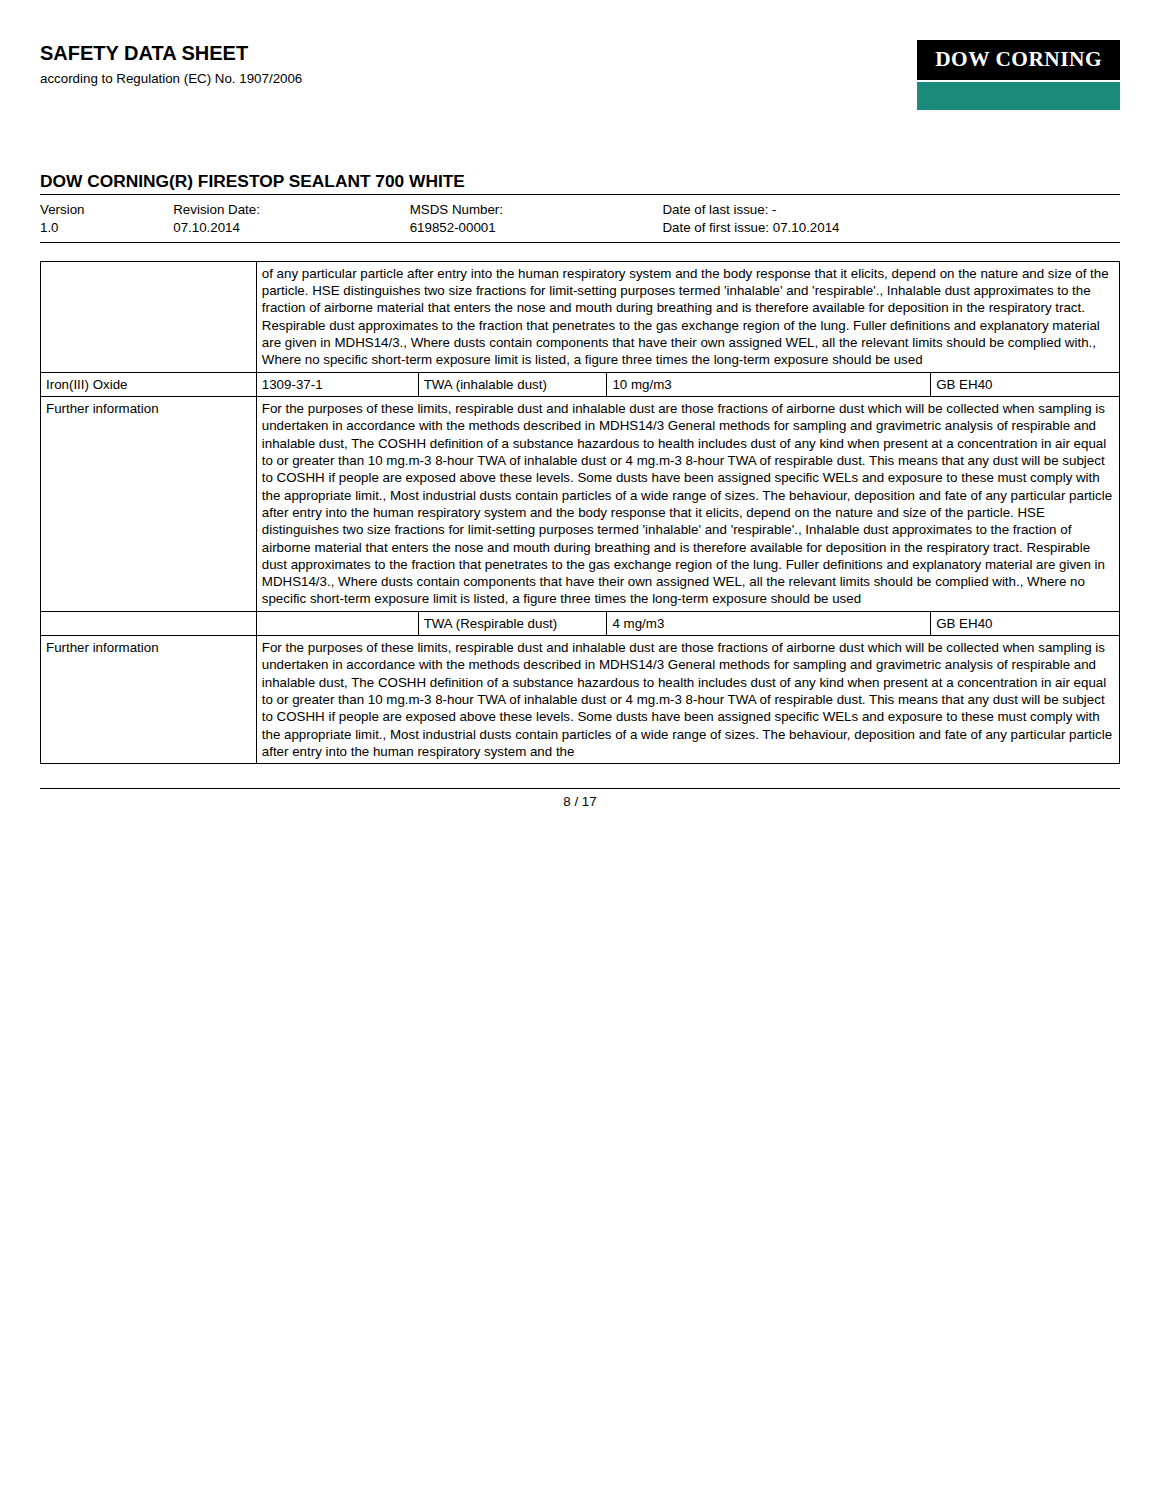SAFETY DATA SHEET
according to Regulation (EC) No. 1907/2006
DOW CORNING
DOW CORNING(R) FIRESTOP SEALANT 700 WHITE
| Version 1.0 | Revision Date: 07.10.2014 | MSDS Number: 619852-00001 | Date of last issue: - Date of first issue: 07.10.2014 |
| | of any particular particle after entry into the human respiratory system and the body response that it elicits, depend on the nature and size of the particle. HSE distinguishes two size fractions for limit-setting purposes termed 'inhalable' and 'respirable'., Inhalable dust approximates to the fraction of airborne material that enters the nose and mouth during breathing and is therefore available for deposition in the respiratory tract. Respirable dust approximates to the fraction that penetrates to the gas exchange region of the lung. Fuller definitions and explanatory material are given in MDHS14/3., Where dusts contain components that have their own assigned WEL, all the relevant limits should be complied with., Where no specific short-term exposure limit is listed, a figure three times the long-term exposure should be used |
| Iron(III) Oxide | 1309-37-1 | TWA (inhalable dust) | 10 mg/m3 | GB EH40 |
| Further information | For the purposes of these limits, respirable dust and inhalable dust are those fractions of airborne dust which will be collected when sampling is undertaken in accordance with the methods described in MDHS14/3 General methods for sampling and gravimetric analysis of respirable and inhalable dust, The COSHH definition of a substance hazardous to health includes dust of any kind when present at a concentration in air equal to or greater than 10 mg.m-3 8-hour TWA of inhalable dust or 4 mg.m-3 8-hour TWA of respirable dust. This means that any dust will be subject to COSHH if people are exposed above these levels. Some dusts have been assigned specific WELs and exposure to these must comply with the appropriate limit., Most industrial dusts contain particles of a wide range of sizes. The behaviour, deposition and fate of any particular particle after entry into the human respiratory system and the body response that it elicits, depend on the nature and size of the particle. HSE distinguishes two size fractions for limit-setting purposes termed 'inhalable' and 'respirable'., Inhalable dust approximates to the fraction of airborne material that enters the nose and mouth during breathing and is therefore available for deposition in the respiratory tract. Respirable dust approximates to the fraction that penetrates to the gas exchange region of the lung. Fuller definitions and explanatory material are given in MDHS14/3., Where dusts contain components that have their own assigned WEL, all the relevant limits should be complied with., Where no specific short-term exposure limit is listed, a figure three times the long-term exposure should be used |
| | | TWA (Respirable dust) | 4 mg/m3 | GB EH40 |
| Further information | For the purposes of these limits, respirable dust and inhalable dust are those fractions of airborne dust which will be collected when sampling is undertaken in accordance with the methods described in MDHS14/3 General methods for sampling and gravimetric analysis of respirable and inhalable dust, The COSHH definition of a substance hazardous to health includes dust of any kind when present at a concentration in air equal to or greater than 10 mg.m-3 8-hour TWA of inhalable dust or 4 mg.m-3 8-hour TWA of respirable dust. This means that any dust will be subject to COSHH if people are exposed above these levels. Some dusts have been assigned specific WELs and exposure to these must comply with the appropriate limit., Most industrial dusts contain particles of a wide range of sizes. The behaviour, deposition and fate of any particular particle after entry into the human respiratory system and the |
8 / 17